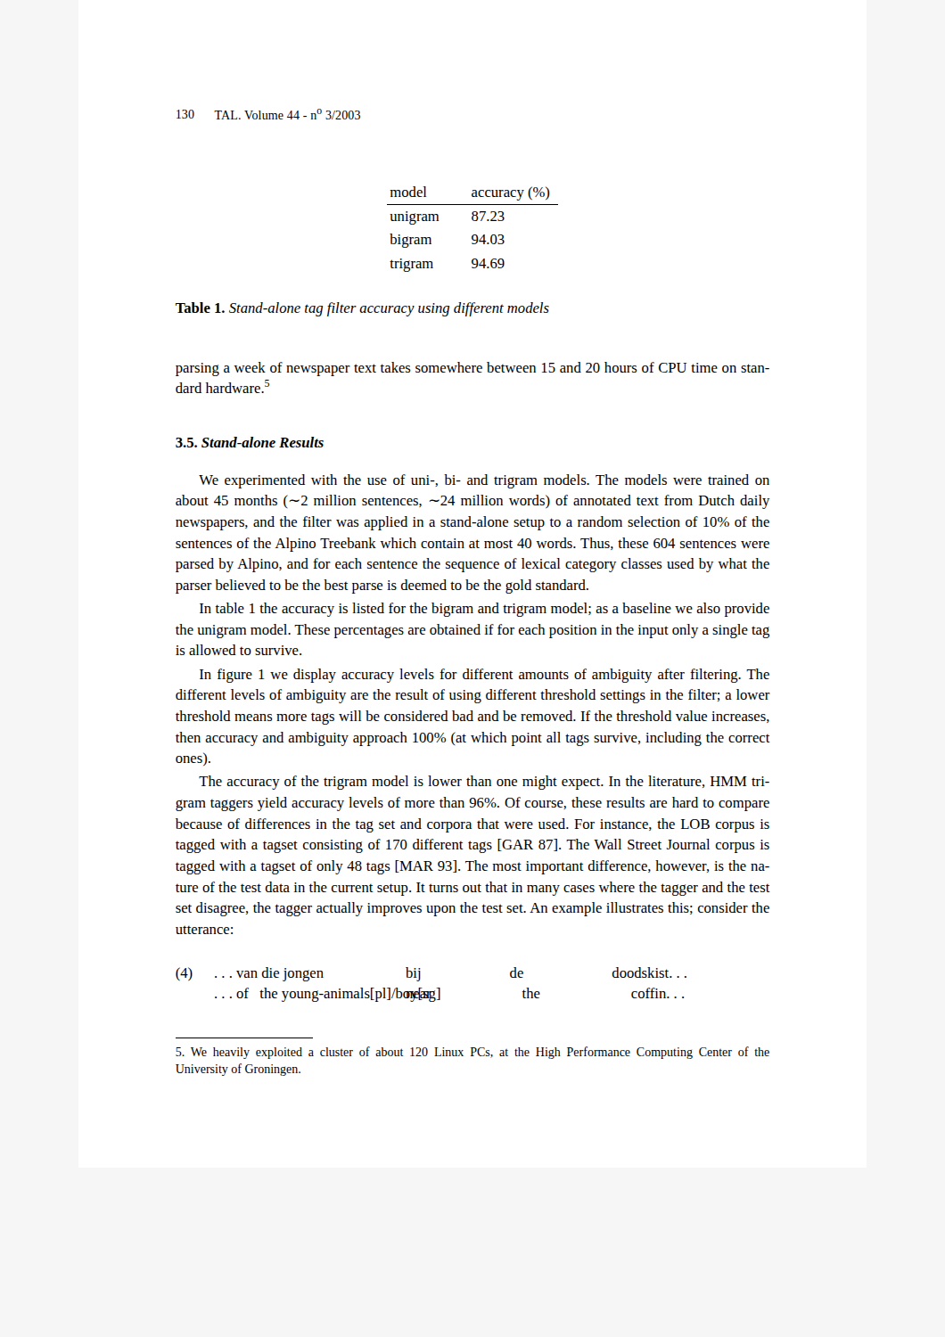130 TAL. Volume 44 - no 3/2003
| model | accuracy (%) |
| --- | --- |
| unigram | 87.23 |
| bigram | 94.03 |
| trigram | 94.69 |
Table 1. Stand-alone tag filter accuracy using different models
parsing a week of newspaper text takes somewhere between 15 and 20 hours of CPU time on standard hardware.5
3.5. Stand-alone Results
We experimented with the use of uni-, bi- and trigram models. The models were trained on about 45 months (∼2 million sentences, ∼24 million words) of annotated text from Dutch daily newspapers, and the filter was applied in a stand-alone setup to a random selection of 10% of the sentences of the Alpino Treebank which contain at most 40 words. Thus, these 604 sentences were parsed by Alpino, and for each sentence the sequence of lexical category classes used by what the parser believed to be the best parse is deemed to be the gold standard.
In table 1 the accuracy is listed for the bigram and trigram model; as a baseline we also provide the unigram model. These percentages are obtained if for each position in the input only a single tag is allowed to survive.
In figure 1 we display accuracy levels for different amounts of ambiguity after filtering. The different levels of ambiguity are the result of using different threshold settings in the filter; a lower threshold means more tags will be considered bad and be removed. If the threshold value increases, then accuracy and ambiguity approach 100% (at which point all tags survive, including the correct ones).
The accuracy of the trigram model is lower than one might expect. In the literature, HMM trigram taggers yield accuracy levels of more than 96%. Of course, these results are hard to compare because of differences in the tag set and corpora that were used. For instance, the LOB corpus is tagged with a tagset consisting of 170 different tags [GAR 87]. The Wall Street Journal corpus is tagged with a tagset of only 48 tags [MAR 93]. The most important difference, however, is the nature of the test data in the current setup. It turns out that in many cases where the tagger and the test set disagree, the tagger actually improves upon the test set. An example illustrates this; consider the utterance:
(4)
. . . van die jongen bij de doodskist. . .
. . . of the young-animals[pl]/boy[sg] near the coffin. . .
5. We heavily exploited a cluster of about 120 Linux PCs, at the High Performance Computing Center of the University of Groningen.